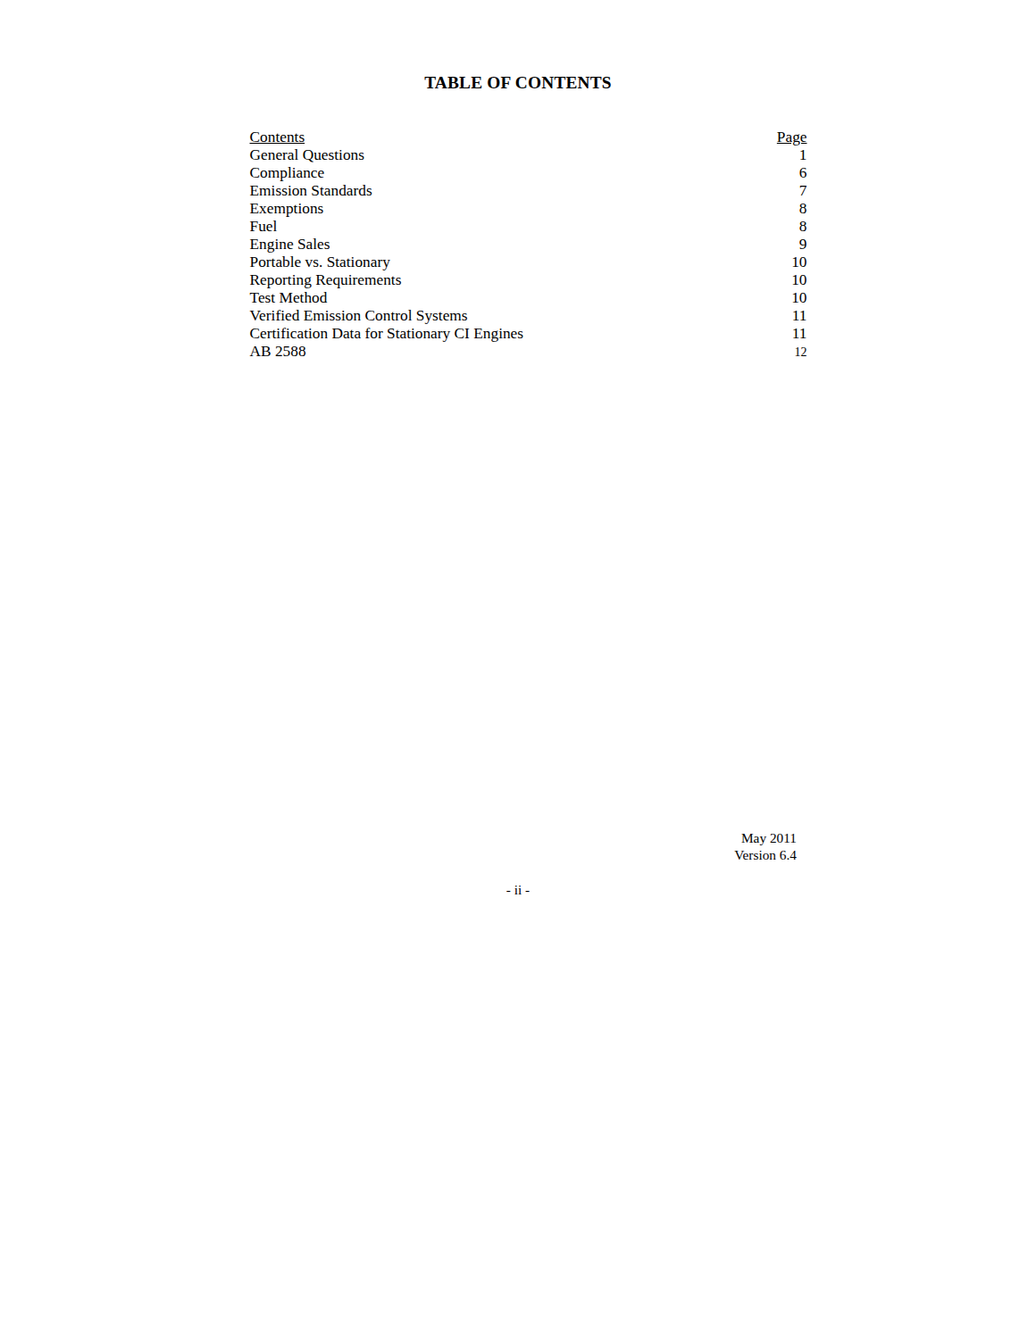TABLE OF CONTENTS
| Contents | Page |
| General Questions | 1 |
| Compliance | 6 |
| Emission Standards | 7 |
| Exemptions | 8 |
| Fuel | 8 |
| Engine Sales | 9 |
| Portable vs. Stationary | 10 |
| Reporting Requirements | 10 |
| Test Method | 10 |
| Verified Emission Control Systems | 11 |
| Certification Data for Stationary CI Engines | 11 |
| AB 2588 | 12 |
May 2011
Version 6.4
- ii -